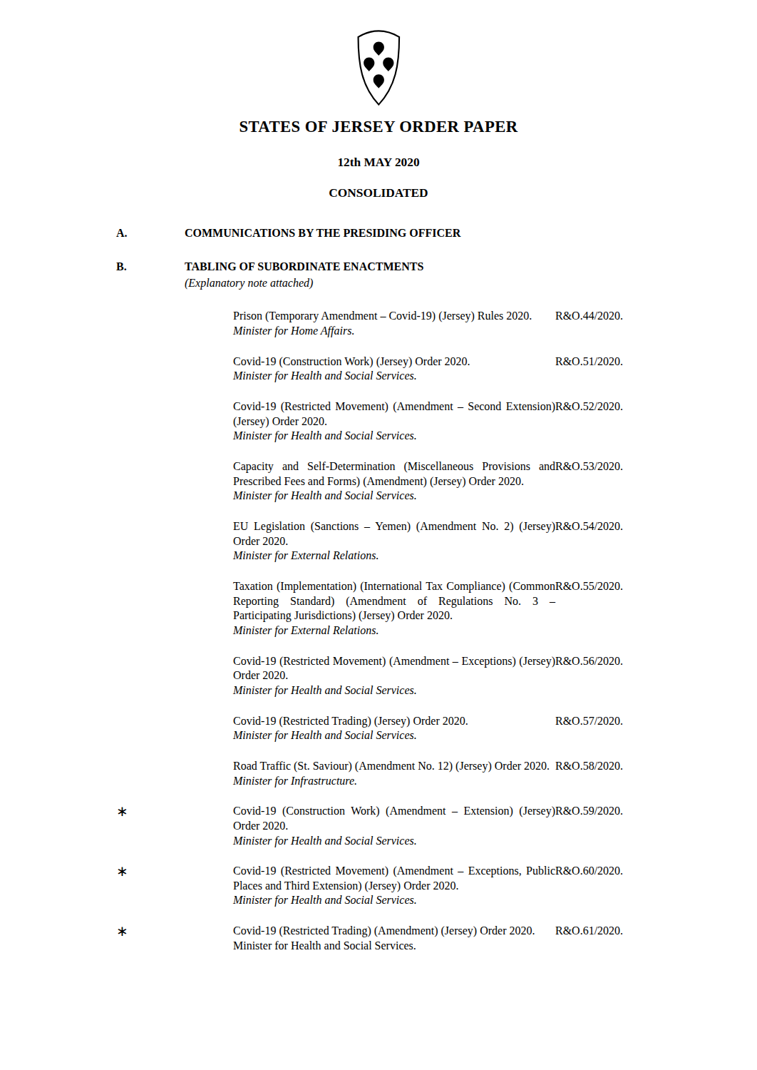STATES OF JERSEY ORDER PAPER
12th MAY 2020
CONSOLIDATED
A.
COMMUNICATIONS BY THE PRESIDING OFFICER
B.
TABLING OF SUBORDINATE ENACTMENTS (Explanatory note attached)
| | | Prison (Temporary Amendment – Covid-19) (Jersey) Rules 2020. Minister for Home Affairs. | R&O.44/2020. |
| | | Covid-19 (Construction Work) (Jersey) Order 2020. Minister for Health and Social Services. | R&O.51/2020. |
| | | Covid-19 (Restricted Movement) (Amendment – Second Extension) (Jersey) Order 2020. Minister for Health and Social Services. | R&O.52/2020. |
| | | Capacity and Self-Determination (Miscellaneous Provisions and Prescribed Fees and Forms) (Amendment) (Jersey) Order 2020. Minister for Health and Social Services. | R&O.53/2020. |
| | | EU Legislation (Sanctions – Yemen) (Amendment No. 2) (Jersey) Order 2020. Minister for External Relations. | R&O.54/2020. |
| | | Taxation (Implementation) (International Tax Compliance) (Common Reporting Standard) (Amendment of Regulations No. 3 – Participating Jurisdictions) (Jersey) Order 2020. Minister for External Relations. | R&O.55/2020. |
| | | Covid-19 (Restricted Movement) (Amendment – Exceptions) (Jersey) Order 2020. Minister for Health and Social Services. | R&O.56/2020. |
| | | Covid-19 (Restricted Trading) (Jersey) Order 2020. Minister for Health and Social Services. | R&O.57/2020. |
| | | Road Traffic (St. Saviour) (Amendment No. 12) (Jersey) Order 2020. Minister for Infrastructure. | R&O.58/2020. |
| ∗ | | Covid-19 (Construction Work) (Amendment – Extension) (Jersey) Order 2020. Minister for Health and Social Services. | R&O.59/2020. |
| ∗ | | Covid-19 (Restricted Movement) (Amendment – Exceptions, Public Places and Third Extension) (Jersey) Order 2020. Minister for Health and Social Services. | R&O.60/2020. |
| ∗ | | Covid-19 (Restricted Trading) (Amendment) (Jersey) Order 2020. Minister for Health and Social Services. | R&O.61/2020. |